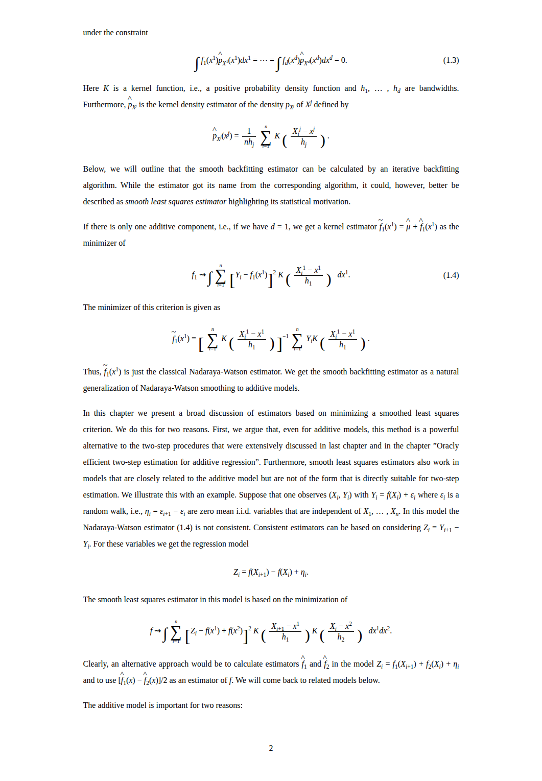under the constraint
∫ f1(x1)pX1(x1)dx1 = ⋯ = ∫ fd(xd)pXd(xd)dxd = 0.
(1.3)
Here K is a kernel function, i.e., a positive probability density function and h1, … , hd are bandwidths. Furthermore, pXj is the kernel density estimator of the density pXj of Xj defined by
pXj(xj) = 1 nhj n∑i=1 K ( Xij − xj hj ) .
Below, we will outline that the smooth backfitting estimator can be calculated by an iterative backfitting algorithm. While the estimator got its name from the corresponding algorithm, it could, however, better be described as smooth least squares estimator highlighting its statistical motivation.
If there is only one additive component, i.e., if we have d = 1, we get a kernel estimator f1(x1) = μ + f1(x1) as the minimizer of
f1 ⇝ ∫ n∑i=1 [Yi − f1(x1)]2 K ( Xi1 − x1 h1 ) dx1.
(1.4)
The minimizer of this criterion is given as
f1(x1) = [ n∑i=1 K ( Xi1 − x1 h1 ) ]−1 n∑i=1 YiK ( Xi1 − x1 h1 ) .
Thus, f1(x1) is just the classical Nadaraya-Watson estimator. We get the smooth backfitting estimator as a natural generalization of Nadaraya-Watson smoothing to additive models.
In this chapter we present a broad discussion of estimators based on minimizing a smoothed least squares criterion. We do this for two reasons. First, we argue that, even for additive models, this method is a powerful alternative to the two-step procedures that were extensively discussed in last chapter and in the chapter ”Oracly efficient two-step estimation for additive regression”. Furthermore, smooth least squares estimators also work in models that are closely related to the additive model but are not of the form that is directly suitable for two-step estimation. We illustrate this with an example. Suppose that one observes (Xi, Yi) with Yi = f(Xi) + εi where εi is a random walk, i.e., ηi = εi+1 − εi are zero mean i.i.d. variables that are independent of X1, … , Xn. In this model the Nadaraya-Watson estimator (1.4) is not consistent. Consistent estimators can be based on considering Zi = Yi+1 − Yi. For these variables we get the regression model
Zi = f(Xi+1) − f(Xi) + ηi.
The smooth least squares estimator in this model is based on the minimization of
f ⇝ ∫ n∑i=1 [Zi − f(x1) + f(x2)]2 K ( Xi+1 − x1 h1 ) K ( Xi − x2 h2 ) dx1dx2.
Clearly, an alternative approach would be to calculate estimators f1 and f2 in the model Zi = f1(Xi+1) + f2(Xi) + ηi and to use [f1(x) − f2(x)]/2 as an estimator of f. We will come back to related models below.
The additive model is important for two reasons:
2